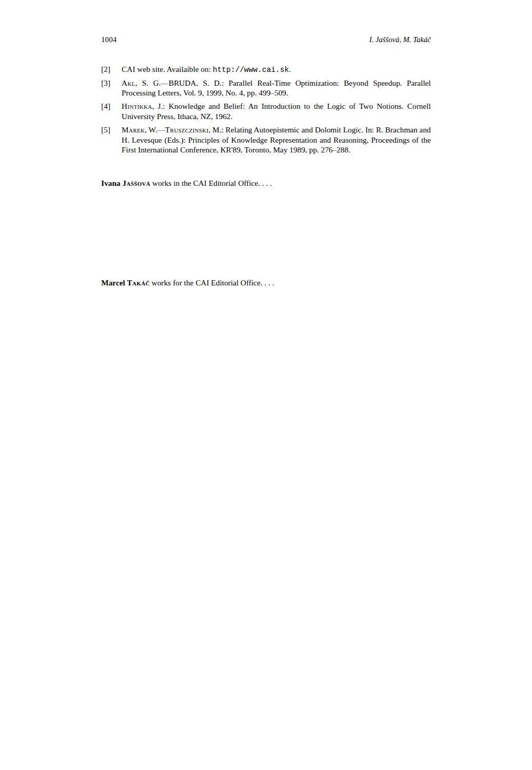1004 I. Jaššová, M. Takáč
[2] CAI web site. Availaible on: http://www.cai.sk.
[3] Akl, S. G.—BRUDA, S. D.: Parallel Real-Time Optimization: Beyond Speedup. Parallel Processing Letters, Vol. 9, 1999, No. 4, pp. 499–509.
[4] Hintikka, J.: Knowledge and Belief: An Introduction to the Logic of Two Notions. Cornell University Press, Ithaca, NZ, 1962.
[5] Marek, W.—Truszczinski, M.: Relating Autoepistemic and Dolomit Logic. In: R. Brachman and H. Levesque (Eds.): Principles of Knowledge Representation and Reasoning, Proceedings of the First International Conference, KR'89, Toronto, May 1989, pp. 276–288.
Ivana Jaššová works in the CAI Editorial Office. . . .
Marcel Takáč works for the CAI Editorial Office. . . .